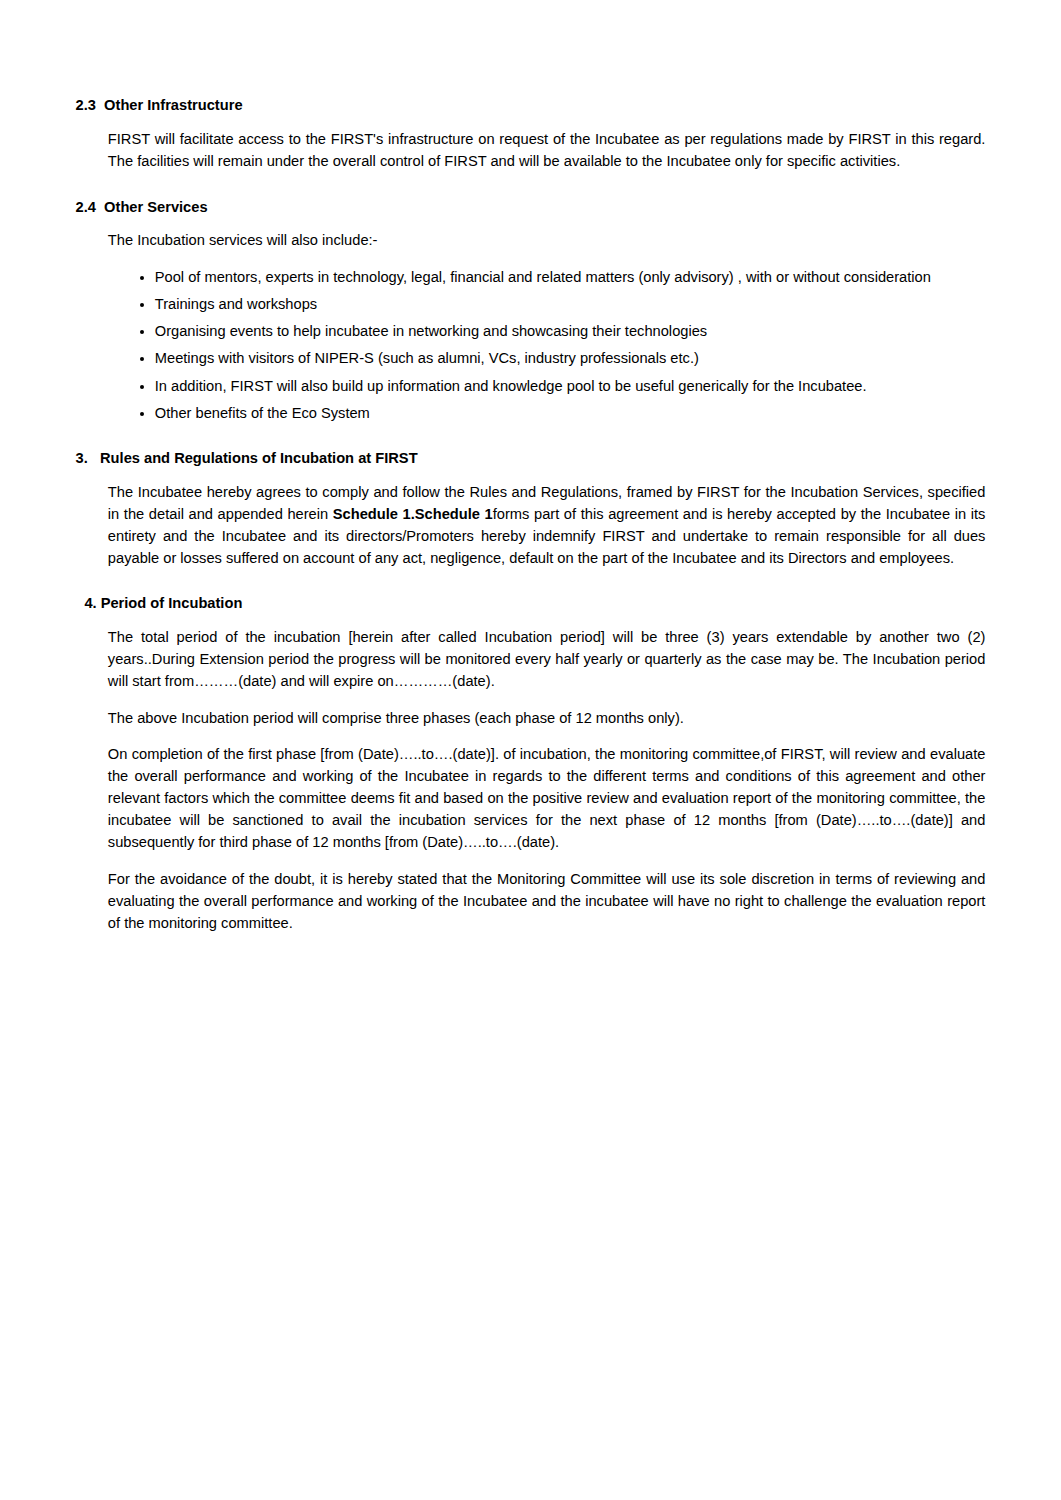2.3 Other Infrastructure
FIRST will facilitate access to the FIRST's infrastructure on request of the Incubatee as per regulations made by FIRST in this regard. The facilities will remain under the overall control of FIRST and will be available to the Incubatee only for specific activities.
2.4 Other Services
The Incubation services will also include:-
Pool of mentors, experts in technology, legal, financial and related matters (only advisory) , with or without consideration
Trainings and workshops
Organising events to help incubatee in networking and showcasing their technologies
Meetings with visitors of NIPER-S (such as alumni, VCs, industry professionals etc.)
In addition, FIRST will also build up information and knowledge pool to be useful generically for the Incubatee.
Other benefits of the Eco System
3. Rules and Regulations of Incubation at FIRST
The Incubatee hereby agrees to comply and follow the Rules and Regulations, framed by FIRST for the Incubation Services, specified in the detail and appended herein Schedule 1.Schedule 1forms part of this agreement and is hereby accepted by the Incubatee in its entirety and the Incubatee and its directors/Promoters hereby indemnify FIRST and undertake to remain responsible for all dues payable or losses suffered on account of any act, negligence, default on the part of the Incubatee and its Directors and employees.
4. Period of Incubation
The total period of the incubation [herein after called Incubation period] will be three (3) years extendable by another two (2) years..During Extension period the progress will be monitored every half yearly or quarterly as the case may be. The Incubation period will start from………(date) and will expire on…………(date).
The above Incubation period will comprise three phases (each phase of 12 months only).
On completion of the first phase [from (Date)…..to….(date)]. of incubation, the monitoring committee,of FIRST, will review and evaluate the overall performance and working of the Incubatee in regards to the different terms and conditions of this agreement and other relevant factors which the committee deems fit and based on the positive review and evaluation report of the monitoring committee, the incubatee will be sanctioned to avail the incubation services for the next phase of 12 months [from (Date)…..to….(date)] and subsequently for third phase of 12 months [from (Date)…..to….(date).
For the avoidance of the doubt, it is hereby stated that the Monitoring Committee will use its sole discretion in terms of reviewing and evaluating the overall performance and working of the Incubatee and the incubatee will have no right to challenge the evaluation report of the monitoring committee.